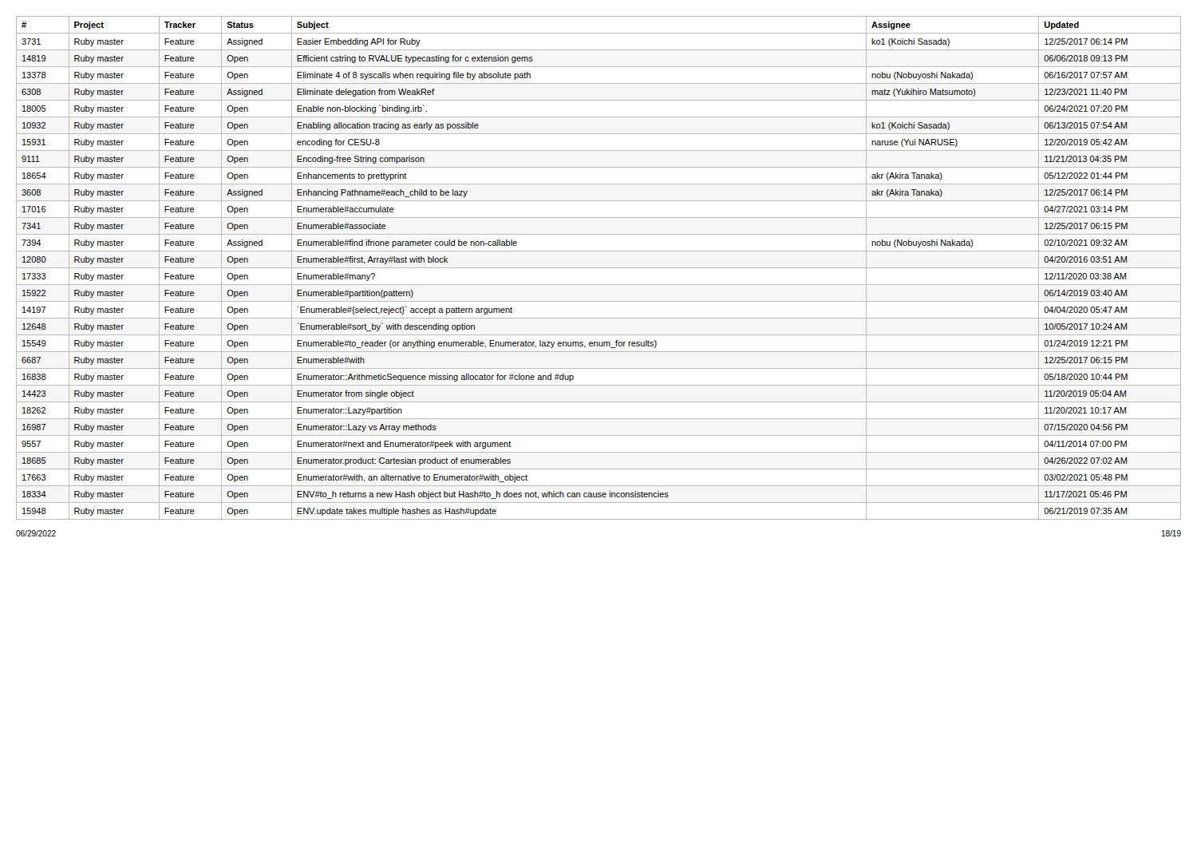| # | Project | Tracker | Status | Subject | Assignee | Updated |
| --- | --- | --- | --- | --- | --- | --- |
| 3731 | Ruby master | Feature | Assigned | Easier Embedding API for Ruby | ko1 (Koichi Sasada) | 12/25/2017 06:14 PM |
| 14819 | Ruby master | Feature | Open | Efficient cstring to RVALUE typecasting for c extension gems | | 06/06/2018 09:13 PM |
| 13378 | Ruby master | Feature | Open | Eliminate 4 of 8 syscalls when requiring file by absolute path | nobu (Nobuyoshi Nakada) | 06/16/2017 07:57 AM |
| 6308 | Ruby master | Feature | Assigned | Eliminate delegation from WeakRef | matz (Yukihiro Matsumoto) | 12/23/2021 11:40 PM |
| 18005 | Ruby master | Feature | Open | Enable non-blocking `binding.irb`. | | 06/24/2021 07:20 PM |
| 10932 | Ruby master | Feature | Open | Enabling allocation tracing as early as possible | ko1 (Koichi Sasada) | 06/13/2015 07:54 AM |
| 15931 | Ruby master | Feature | Open | encoding for CESU-8 | naruse (Yui NARUSE) | 12/20/2019 05:42 AM |
| 9111 | Ruby master | Feature | Open | Encoding-free String comparison | | 11/21/2013 04:35 PM |
| 18654 | Ruby master | Feature | Open | Enhancements to prettyprint | akr (Akira Tanaka) | 05/12/2022 01:44 PM |
| 3608 | Ruby master | Feature | Assigned | Enhancing Pathname#each_child to be lazy | akr (Akira Tanaka) | 12/25/2017 06:14 PM |
| 17016 | Ruby master | Feature | Open | Enumerable#accumulate | | 04/27/2021 03:14 PM |
| 7341 | Ruby master | Feature | Open | Enumerable#associate | | 12/25/2017 06:15 PM |
| 7394 | Ruby master | Feature | Assigned | Enumerable#find ifnone parameter could be non-callable | nobu (Nobuyoshi Nakada) | 02/10/2021 09:32 AM |
| 12080 | Ruby master | Feature | Open | Enumerable#first, Array#last with block | | 04/20/2016 03:51 AM |
| 17333 | Ruby master | Feature | Open | Enumerable#many? | | 12/11/2020 03:38 AM |
| 15922 | Ruby master | Feature | Open | Enumerable#partition(pattern) | | 06/14/2019 03:40 AM |
| 14197 | Ruby master | Feature | Open | `Enumerable#{select,reject}` accept a pattern argument | | 04/04/2020 05:47 AM |
| 12648 | Ruby master | Feature | Open | `Enumerable#sort_by` with descending option | | 10/05/2017 10:24 AM |
| 15549 | Ruby master | Feature | Open | Enumerable#to_reader (or anything enumerable, Enumerator, lazy enums, enum_for results) | | 01/24/2019 12:21 PM |
| 6687 | Ruby master | Feature | Open | Enumerable#with | | 12/25/2017 06:15 PM |
| 16838 | Ruby master | Feature | Open | Enumerator::ArithmeticSequence missing allocator for #clone and #dup | | 05/18/2020 10:44 PM |
| 14423 | Ruby master | Feature | Open | Enumerator from single object | | 11/20/2019 05:04 AM |
| 18262 | Ruby master | Feature | Open | Enumerator::Lazy#partition | | 11/20/2021 10:17 AM |
| 16987 | Ruby master | Feature | Open | Enumerator::Lazy vs Array methods | | 07/15/2020 04:56 PM |
| 9557 | Ruby master | Feature | Open | Enumerator#next and Enumerator#peek with argument | | 04/11/2014 07:00 PM |
| 18685 | Ruby master | Feature | Open | Enumerator.product: Cartesian product of enumerables | | 04/26/2022 07:02 AM |
| 17663 | Ruby master | Feature | Open | Enumerator#with, an alternative to Enumerator#with_object | | 03/02/2021 05:48 PM |
| 18334 | Ruby master | Feature | Open | ENV#to_h returns a new Hash object but Hash#to_h does not, which can cause inconsistencies | | 11/17/2021 05:46 PM |
| 15948 | Ruby master | Feature | Open | ENV.update takes multiple hashes as Hash#update | | 06/21/2019 07:35 AM |
06/29/2022 18/19